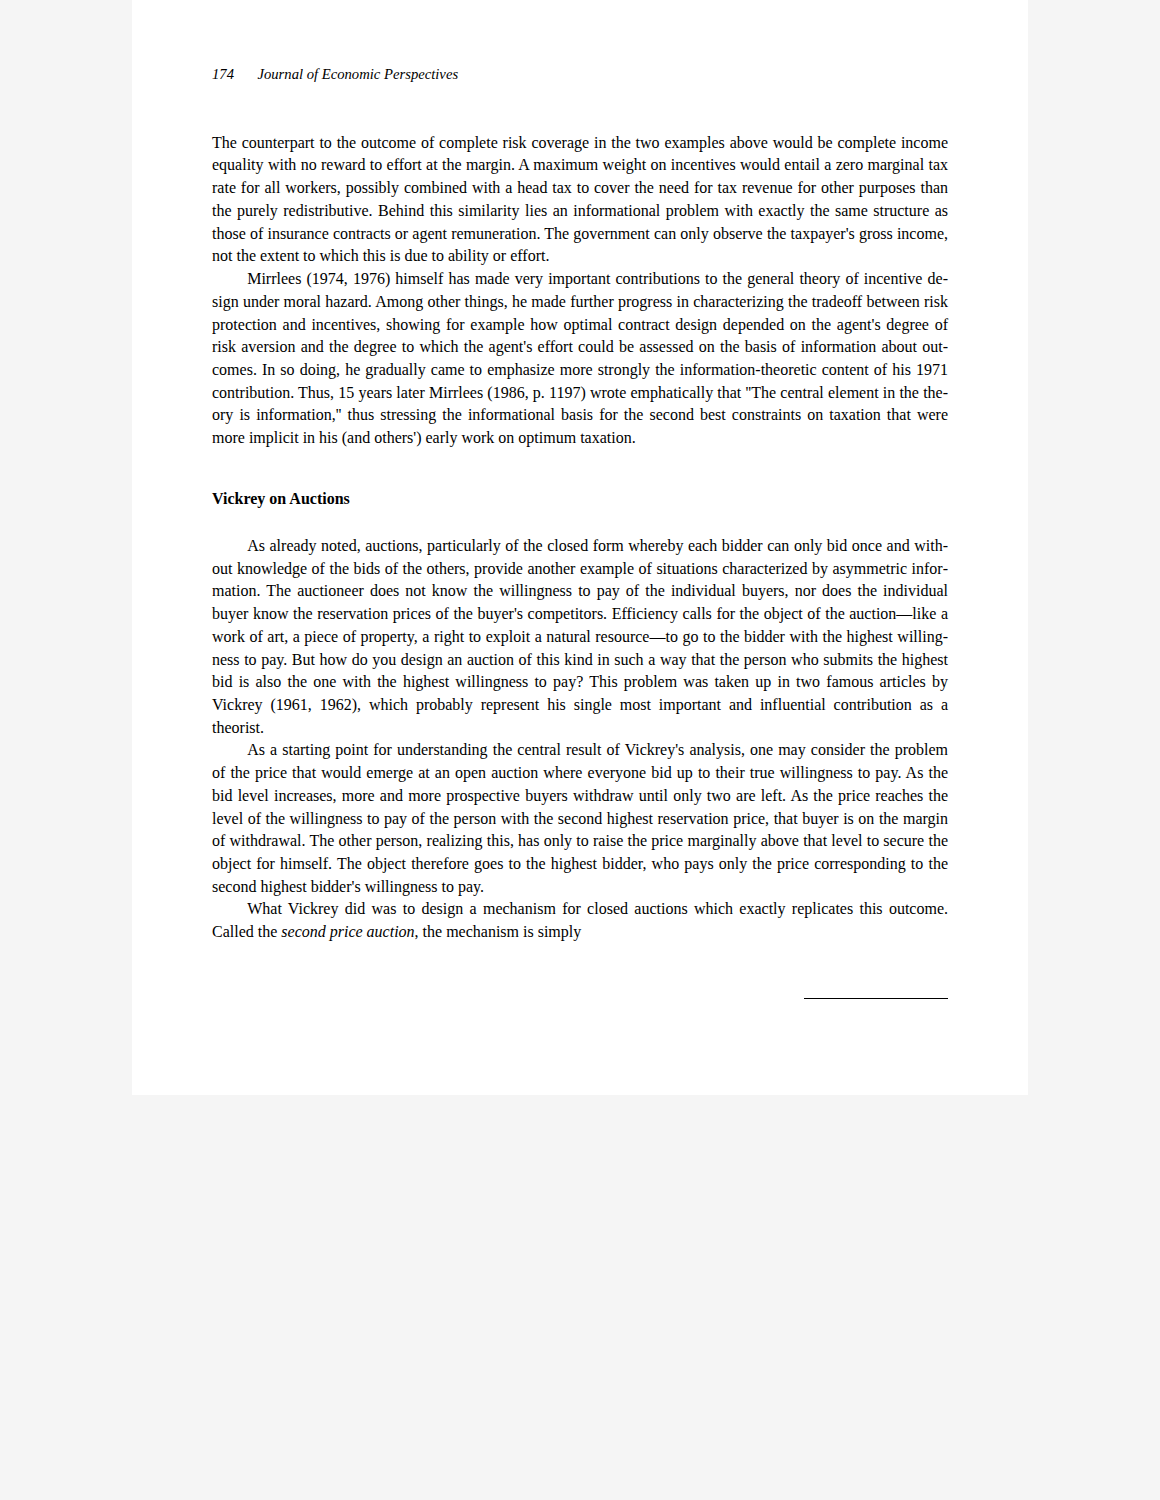174 Journal of Economic Perspectives
The counterpart to the outcome of complete risk coverage in the two examples above would be complete income equality with no reward to effort at the margin. A maximum weight on incentives would entail a zero marginal tax rate for all workers, possibly combined with a head tax to cover the need for tax revenue for other purposes than the purely redistributive. Behind this similarity lies an informational problem with exactly the same structure as those of insurance contracts or agent remuneration. The government can only observe the taxpayer's gross income, not the extent to which this is due to ability or effort.
Mirrlees (1974, 1976) himself has made very important contributions to the general theory of incentive design under moral hazard. Among other things, he made further progress in characterizing the tradeoff between risk protection and incentives, showing for example how optimal contract design depended on the agent's degree of risk aversion and the degree to which the agent's effort could be assessed on the basis of information about outcomes. In so doing, he gradually came to emphasize more strongly the information-theoretic content of his 1971 contribution. Thus, 15 years later Mirrlees (1986, p. 1197) wrote emphatically that ''The central element in the theory is information,'' thus stressing the informational basis for the second best constraints on taxation that were more implicit in his (and others') early work on optimum taxation.
Vickrey on Auctions
As already noted, auctions, particularly of the closed form whereby each bidder can only bid once and without knowledge of the bids of the others, provide another example of situations characterized by asymmetric information. The auctioneer does not know the willingness to pay of the individual buyers, nor does the individual buyer know the reservation prices of the buyer's competitors. Efficiency calls for the object of the auction—like a work of art, a piece of property, a right to exploit a natural resource—to go to the bidder with the highest willingness to pay. But how do you design an auction of this kind in such a way that the person who submits the highest bid is also the one with the highest willingness to pay? This problem was taken up in two famous articles by Vickrey (1961, 1962), which probably represent his single most important and influential contribution as a theorist.
As a starting point for understanding the central result of Vickrey's analysis, one may consider the problem of the price that would emerge at an open auction where everyone bid up to their true willingness to pay. As the bid level increases, more and more prospective buyers withdraw until only two are left. As the price reaches the level of the willingness to pay of the person with the second highest reservation price, that buyer is on the margin of withdrawal. The other person, realizing this, has only to raise the price marginally above that level to secure the object for himself. The object therefore goes to the highest bidder, who pays only the price corresponding to the second highest bidder's willingness to pay.
What Vickrey did was to design a mechanism for closed auctions which exactly replicates this outcome. Called the second price auction, the mechanism is simply